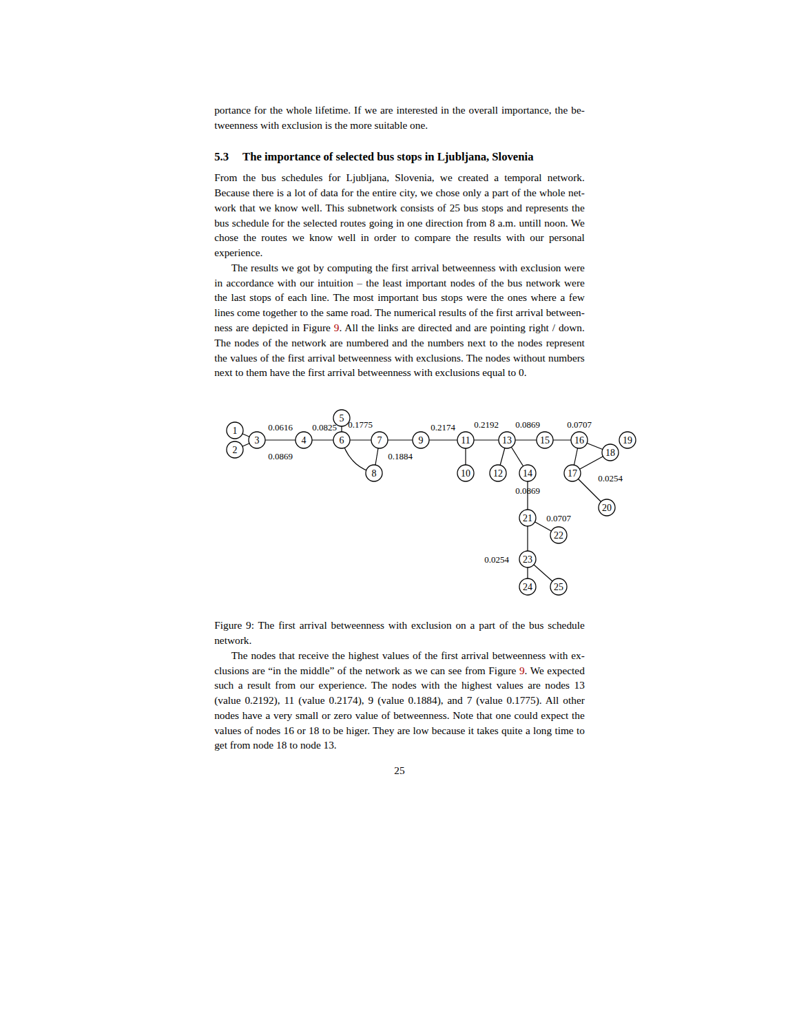portance for the whole lifetime. If we are interested in the overall importance, the betweenness with exclusion is the more suitable one.
5.3 The importance of selected bus stops in Ljubljana, Slovenia
From the bus schedules for Ljubljana, Slovenia, we created a temporal network. Because there is a lot of data for the entire city, we chose only a part of the whole network that we know well. This subnetwork consists of 25 bus stops and represents the bus schedule for the selected routes going in one direction from 8 a.m. untill noon. We chose the routes we know well in order to compare the results with our personal experience.
The results we got by computing the first arrival betweenness with exclusion were in accordance with our intuition – the least important nodes of the bus network were the last stops of each line. The most important bus stops were the ones where a few lines come together to the same road. The numerical results of the first arrival betweenness are depicted in Figure 9. All the links are directed and are pointing right / down. The nodes of the network are numbered and the numbers next to the nodes represent the values of the first arrival betweenness with exclusions. The nodes without numbers next to them have the first arrival betweenness with exclusions equal to 0.
1 2 3 4 5 6 7 8 9 10 11 12 13 14 15 16 17 18 19 20 21 22 23 24 25 0.0616 0.0869 0.0825 0.1775 0.1884 0.2174 0.2192 0.0869 0.0707 0.0254 0.0869 0.0707 0.0254
Figure 9: The first arrival betweenness with exclusion on a part of the bus schedule network.
The nodes that receive the highest values of the first arrival betweenness with exclusions are “in the middle” of the network as we can see from Figure 9. We expected such a result from our experience. The nodes with the highest values are nodes 13 (value 0.2192), 11 (value 0.2174), 9 (value 0.1884), and 7 (value 0.1775). All other nodes have a very small or zero value of betweenness. Note that one could expect the values of nodes 16 or 18 to be higer. They are low because it takes quite a long time to get from node 18 to node 13.
25